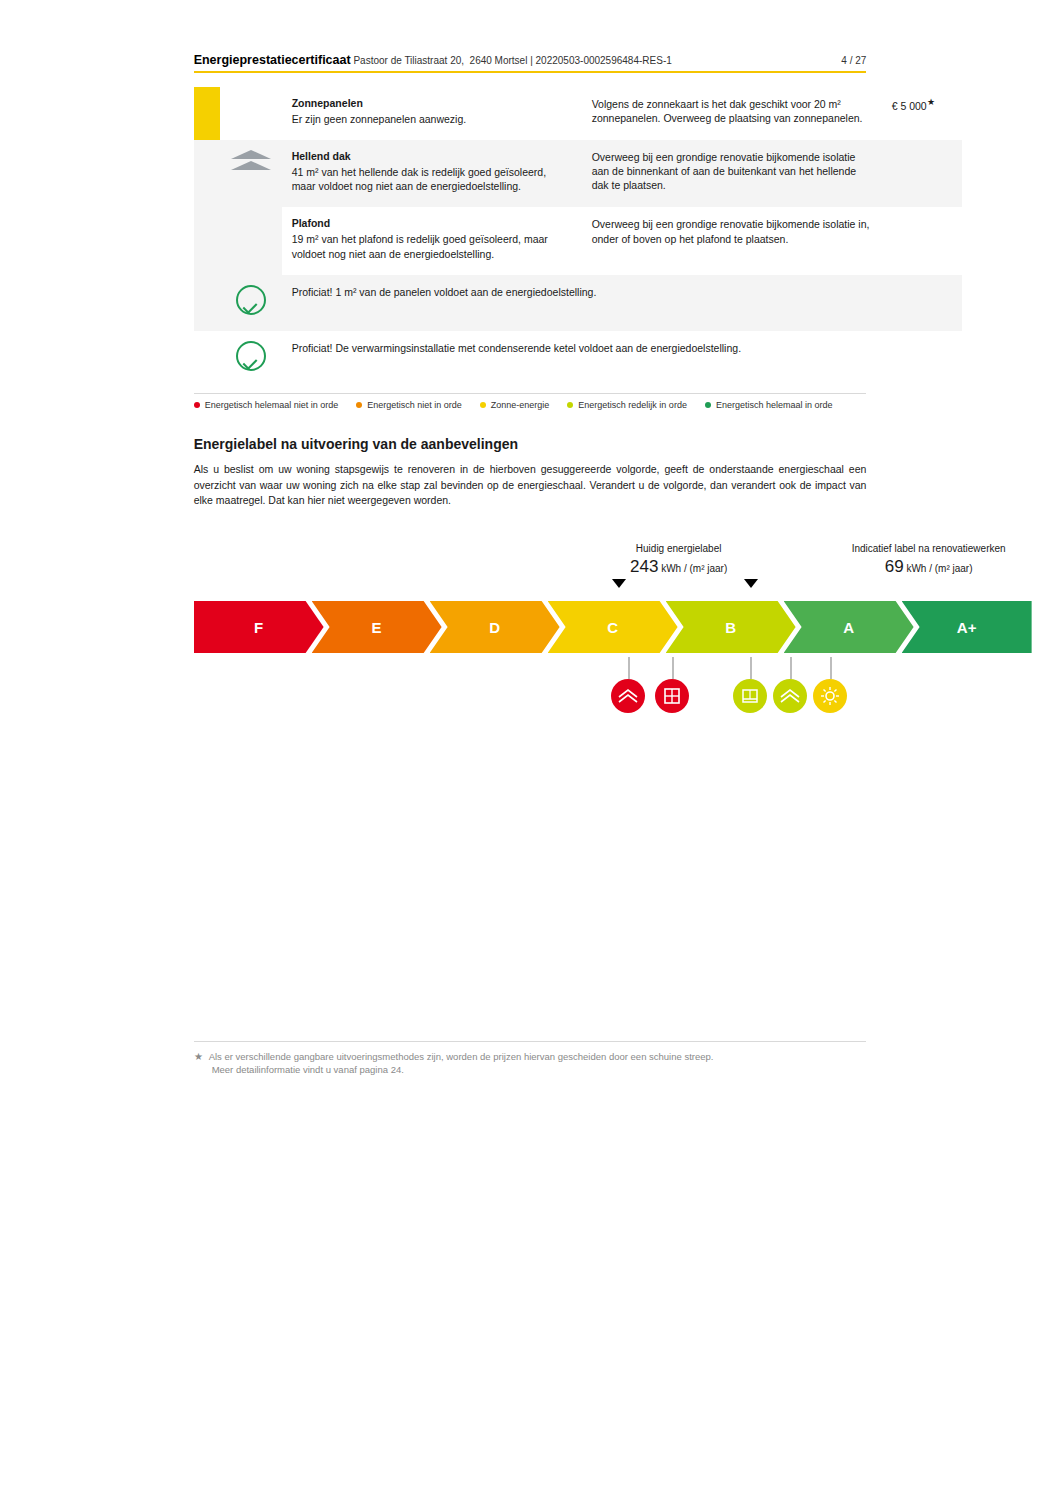Energieprestatiecertificaat Pastoor de Tiliastraat 20, 2640 Mortsel | 20220503-0002596484-RES-1
4 / 27
| | | Zonnepanelen Er zijn geen zonnepanelen aanwezig. | Volgens de zonnekaart is het dak geschikt voor 20 m² zonnepanelen. Overweeg de plaatsing van zonnepanelen. | € 5 000 ★ |
| | | Hellend dak 41 m² van het hellende dak is redelijk goed geïsoleerd, maar voldoet nog niet aan de energiedoelstelling. | Overweeg bij een grondige renovatie bijkomende isolatie aan de binnenkant of aan de buitenkant van het hellende dak te plaatsen. | |
| Plafond 19 m² van het plafond is redelijk goed geïsoleerd, maar voldoet nog niet aan de energiedoelstelling. | Overweeg bij een grondige renovatie bijkomende isolatie in, onder of boven op het plafond te plaatsen. | |
| | | Proficiat! 1 m² van de panelen voldoet aan de energiedoelstelling. |
| | | Proficiat! De verwarmingsinstallatie met condenserende ketel voldoet aan de energiedoelstelling. |
Energetisch helemaal niet in orde Energetisch niet in orde Zonne-energie Energetisch redelijk in orde Energetisch helemaal in orde
Energielabel na uitvoering van de aanbevelingen
Als u beslist om uw woning stapsgewijs te renoveren in de hierboven gesuggereerde volgorde, geeft de onderstaande energieschaal een overzicht van waar uw woning zich na elke stap zal bevinden op de energieschaal. Verandert u de volgorde, dan verandert ook de impact van elke maatregel. Dat kan hier niet weergegeven worden.
Huidig energielabel
243 kWh / (m² jaar)
Indicatief label na renovatiewerken
69 kWh / (m² jaar)
F
E
D
C
B
A
A+
★Als er verschillende gangbare uitvoeringsmethodes zijn, worden de prijzen hiervan gescheiden door een schuine streep.
Meer detailinformatie vindt u vanaf pagina 24.